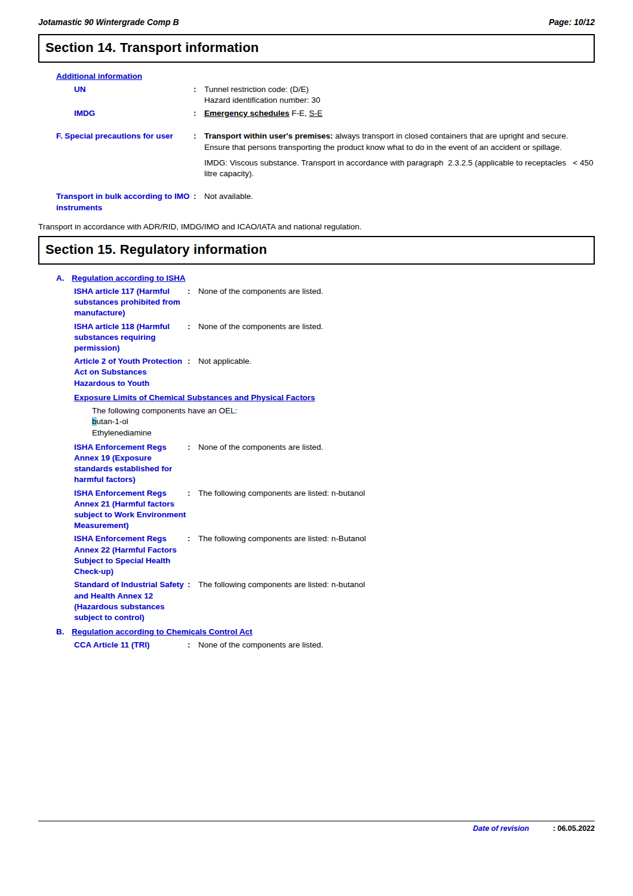Jotamastic 90 Wintergrade Comp B
Page: 10/12
Section 14. Transport information
Additional information
UN
:
Tunnel restriction code: (D/E)
Hazard identification number: 30
IMDG
:
Emergency schedules F-E, S-E
F. Special precautions for user
:
Transport within user's premises: always transport in closed containers that are upright and secure. Ensure that persons transporting the product know what to do in the event of an accident or spillage.
IMDG: Viscous substance. Transport in accordance with paragraph 2.3.2.5 (applicable to receptacles < 450 litre capacity).
Transport in bulk according to IMO instruments
:
Not available.
Transport in accordance with ADR/RID, IMDG/IMO and ICAO/IATA and national regulation.
Section 15. Regulatory information
A.
Regulation according to ISHA
ISHA article 117 (Harmful substances prohibited from manufacture)
:
None of the components are listed.
ISHA article 118 (Harmful substances requiring permission)
:
None of the components are listed.
Article 2 of Youth Protection Act on Substances Hazardous to Youth
:
Not applicable.
Exposure Limits of Chemical Substances and Physical Factors
The following components have an OEL:
butan-1-ol
Ethylenediamine
ISHA Enforcement Regs Annex 19 (Exposure standards established for harmful factors)
:
None of the components are listed.
ISHA Enforcement Regs Annex 21 (Harmful factors subject to Work Environment Measurement)
:
The following components are listed: n-butanol
ISHA Enforcement Regs Annex 22 (Harmful Factors Subject to Special Health Check-up)
:
The following components are listed: n-Butanol
Standard of Industrial Safety and Health Annex 12 (Hazardous substances subject to control)
:
The following components are listed: n-butanol
B.
Regulation according to Chemicals Control Act
CCA Article 11 (TRI)
:
None of the components are listed.
Date of revision
: 06.05.2022